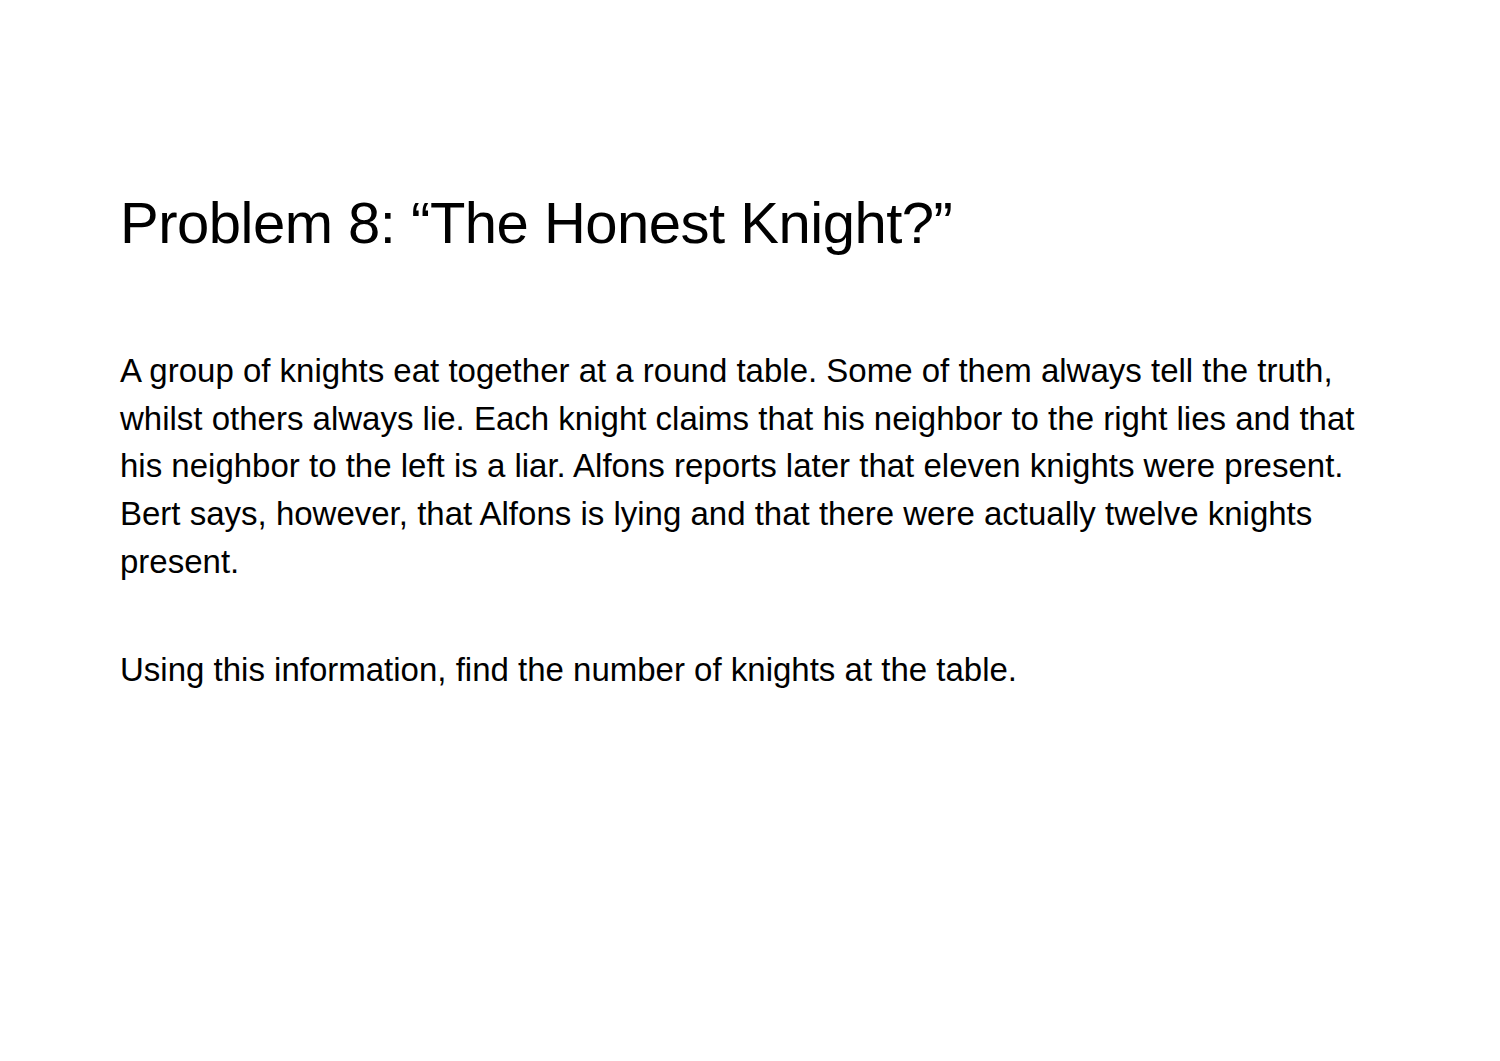Problem 8: “The Honest Knight?”
A group of knights eat together at a round table. Some of them always tell the truth, whilst others always lie. Each knight claims that his neighbor to the right lies and that his neighbor to the left is a liar. Alfons reports later that eleven knights were present. Bert says, however, that Alfons is lying and that there were actually twelve knights present.
Using this information, find the number of knights at the table.